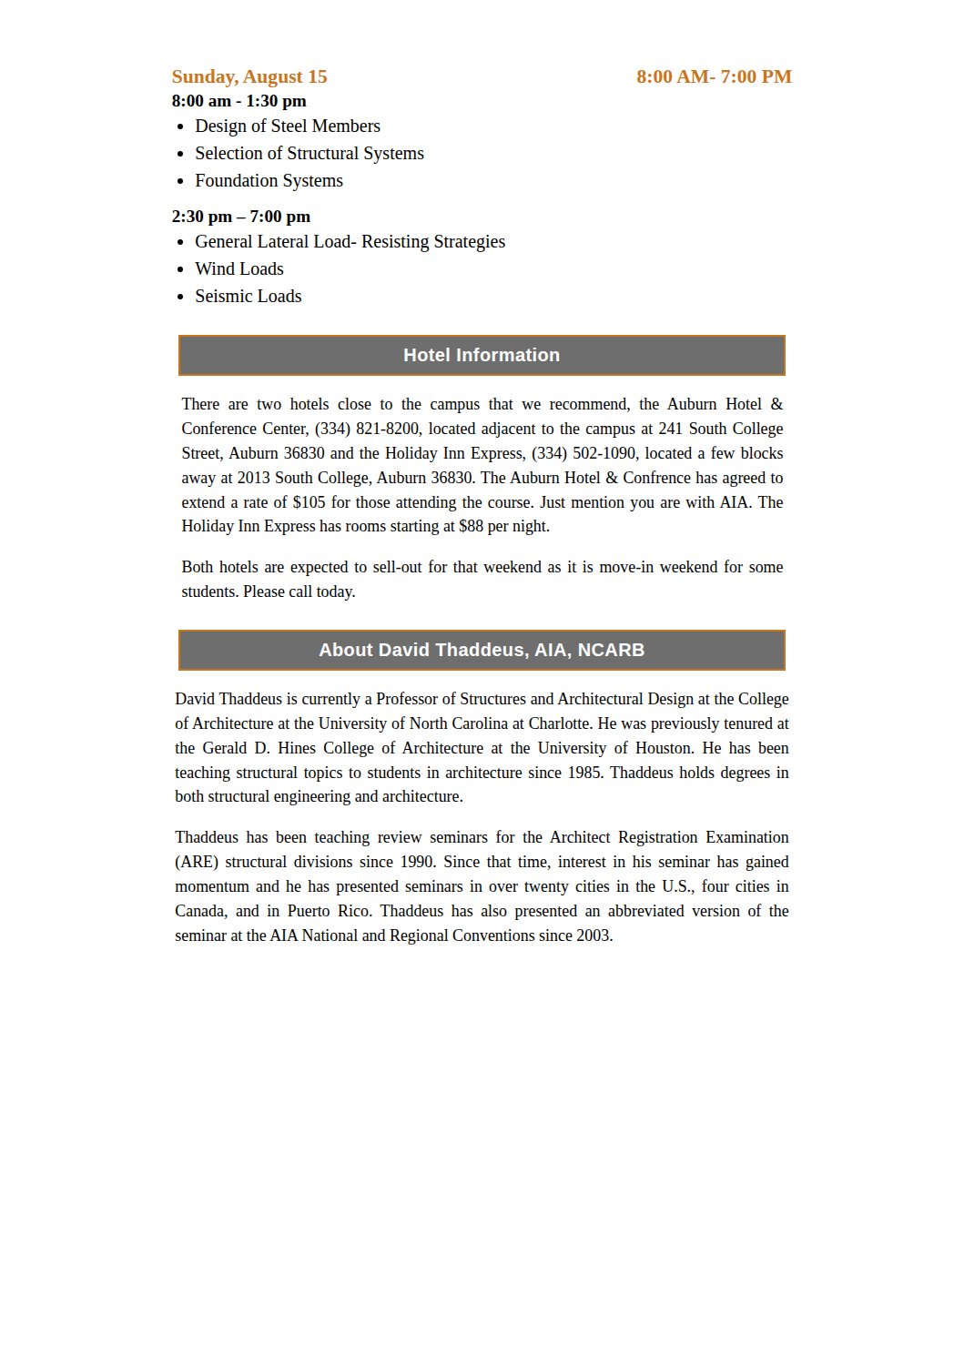Sunday, August 15 8:00 AM- 7:00 PM
8:00 am - 1:30 pm
Design of Steel Members
Selection of Structural Systems
Foundation Systems
2:30 pm – 7:00 pm
General Lateral Load- Resisting Strategies
Wind Loads
Seismic Loads
Hotel Information
There are two hotels close to the campus that we recommend, the Auburn Hotel & Conference Center, (334) 821-8200, located adjacent to the campus at 241 South College Street, Auburn 36830 and the Holiday Inn Express, (334) 502-1090, located a few blocks away at 2013 South College, Auburn 36830. The Auburn Hotel & Confrence has agreed to extend a rate of $105 for those attending the course. Just mention you are with AIA. The Holiday Inn Express has rooms starting at $88 per night.
Both hotels are expected to sell-out for that weekend as it is move-in weekend for some students. Please call today.
About David Thaddeus, AIA, NCARB
David Thaddeus is currently a Professor of Structures and Architectural Design at the College of Architecture at the University of North Carolina at Charlotte. He was previously tenured at the Gerald D. Hines College of Architecture at the University of Houston. He has been teaching structural topics to students in architecture since 1985. Thaddeus holds degrees in both structural engineering and architecture.
Thaddeus has been teaching review seminars for the Architect Registration Examination (ARE) structural divisions since 1990. Since that time, interest in his seminar has gained momentum and he has presented seminars in over twenty cities in the U.S., four cities in Canada, and in Puerto Rico. Thaddeus has also presented an abbreviated version of the seminar at the AIA National and Regional Conventions since 2003.